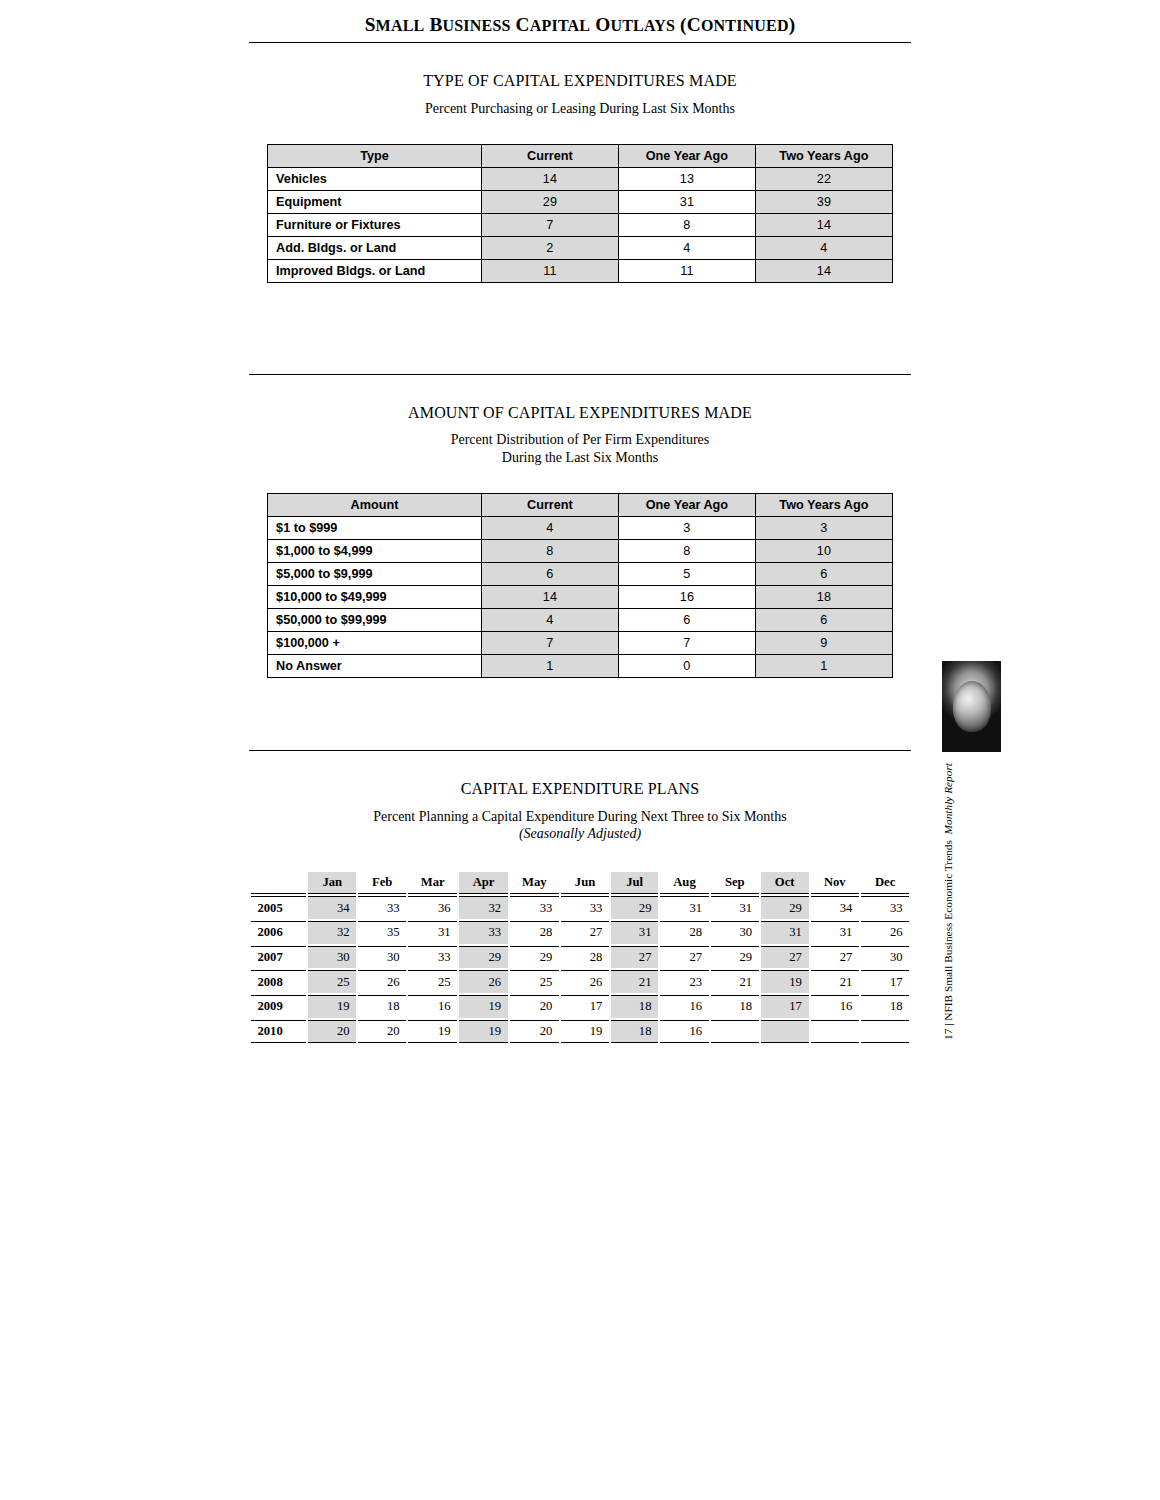SMALL BUSINESS CAPITAL OUTLAYS (CONTINUED)
TYPE OF CAPITAL EXPENDITURES MADE
Percent Purchasing or Leasing During Last Six Months
| Type | Current | One Year Ago | Two Years Ago |
| --- | --- | --- | --- |
| Vehicles | 14 | 13 | 22 |
| Equipment | 29 | 31 | 39 |
| Furniture or Fixtures | 7 | 8 | 14 |
| Add. Bldgs. or Land | 2 | 4 | 4 |
| Improved Bldgs. or Land | 11 | 11 | 14 |
AMOUNT OF CAPITAL EXPENDITURES MADE
Percent Distribution of Per Firm Expenditures
During the Last Six Months
| Amount | Current | One Year Ago | Two Years Ago |
| --- | --- | --- | --- |
| $1 to $999 | 4 | 3 | 3 |
| $1,000 to $4,999 | 8 | 8 | 10 |
| $5,000 to $9,999 | 6 | 5 | 6 |
| $10,000 to $49,999 | 14 | 16 | 18 |
| $50,000 to $99,999 | 4 | 6 | 6 |
| $100,000 + | 7 | 7 | 9 |
| No Answer | 1 | 0 | 1 |
CAPITAL EXPENDITURE PLANS
Percent Planning a Capital Expenditure During Next Three to Six Months
(Seasonally Adjusted)
| | Jan | Feb | Mar | Apr | May | Jun | Jul | Aug | Sep | Oct | Nov | Dec |
| --- | --- | --- | --- | --- | --- | --- | --- | --- | --- | --- | --- | --- |
| 2005 | 34 | 33 | 36 | 32 | 33 | 33 | 29 | 31 | 31 | 29 | 34 | 33 |
| 2006 | 32 | 35 | 31 | 33 | 28 | 27 | 31 | 28 | 30 | 31 | 31 | 26 |
| 2007 | 30 | 30 | 33 | 29 | 29 | 28 | 27 | 27 | 29 | 27 | 27 | 30 |
| 2008 | 25 | 26 | 25 | 26 | 25 | 26 | 21 | 23 | 21 | 19 | 21 | 17 |
| 2009 | 19 | 18 | 16 | 19 | 20 | 17 | 18 | 16 | 18 | 17 | 16 | 18 |
| 2010 | 20 | 20 | 19 | 19 | 20 | 19 | 18 | 16 | | | | |
17 | NFIB Small Business Economic Trends Monthly Report